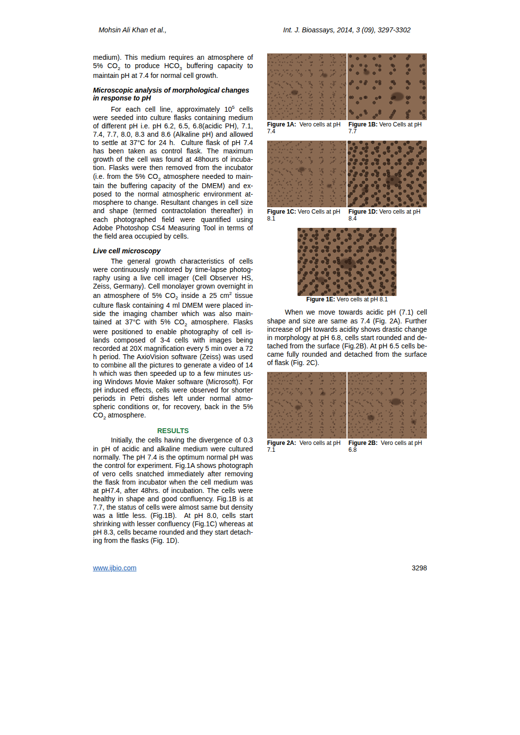Mohsin Ali Khan et al.,
Int. J. Bioassays, 2014, 3 (09), 3297-3302
medium). This medium requires an atmosphere of 5% CO2 to produce HCO3 buffering capacity to maintain pH at 7.4 for normal cell growth.
Microscopic analysis of morphological changes in response to pH
For each cell line, approximately 105 cells were seeded into culture flasks containing medium of different pH i.e. pH 6.2, 6.5, 6.8(acidic PH), 7.1, 7.4, 7.7, 8.0, 8.3 and 8.6 (Alkaline pH) and allowed to settle at 37°C for 24 h. Culture flask of pH 7.4 has been taken as control flask. The maximum growth of the cell was found at 48hours of incubation. Flasks were then removed from the incubator (i.e. from the 5% CO2 atmosphere needed to maintain the buffering capacity of the DMEM) and exposed to the normal atmospheric environment atmosphere to change. Resultant changes in cell size and shape (termed contractolation thereafter) in each photographed field were quantified using Adobe Photoshop CS4 Measuring Tool in terms of the field area occupied by cells.
Live cell microscopy
The general growth characteristics of cells were continuously monitored by time-lapse photography using a live cell imager (Cell Observer HS, Zeiss, Germany). Cell monolayer grown overnight in an atmosphere of 5% CO2 inside a 25 cm2 tissue culture flask containing 4 ml DMEM were placed inside the imaging chamber which was also maintained at 37°C with 5% CO2 atmosphere. Flasks were positioned to enable photography of cell islands composed of 3-4 cells with images being recorded at 20X magnification every 5 min over a 72 h period. The AxioVision software (Zeiss) was used to combine all the pictures to generate a video of 14 h which was then speeded up to a few minutes using Windows Movie Maker software (Microsoft). For pH induced effects, cells were observed for shorter periods in Petri dishes left under normal atmospheric conditions or, for recovery, back in the 5% CO2 atmosphere.
RESULTS
Initially, the cells having the divergence of 0.3 in pH of acidic and alkaline medium were cultured normally. The pH 7.4 is the optimum normal pH was the control for experiment. Fig.1A shows photograph of vero cells snatched immediately after removing the flask from incubator when the cell medium was at pH7.4, after 48hrs. of incubation. The cells were healthy in shape and good confluency. Fig.1B is at 7.7, the status of cells were almost same but density was a little less. (Fig.1B). At pH 8.0, cells start shrinking with lesser confluency (Fig.1C) whereas at pH 8.3, cells became rounded and they start detaching from the flasks (Fig. 1D).
Figure 1A: Vero cells at pH 7.4
Figure 1B: Vero Cells at pH 7.7
Figure 1C: Vero Cells at pH 8.1
Figure 1D: Vero cells at pH 8.4
Figure 1E: Vero cells at pH 8.1
When we move towards acidic pH (7.1) cell shape and size are same as 7.4 (Fig. 2A). Further increase of pH towards acidity shows drastic change in morphology at pH 6.8, cells start rounded and detached from the surface (Fig.2B). At pH 6.5 cells became fully rounded and detached from the surface of flask (Fig. 2C).
Figure 2A: Vero cells at pH 7.1
Figure 2B: Vero cells at pH 6.8
www.ijbio.com
3298